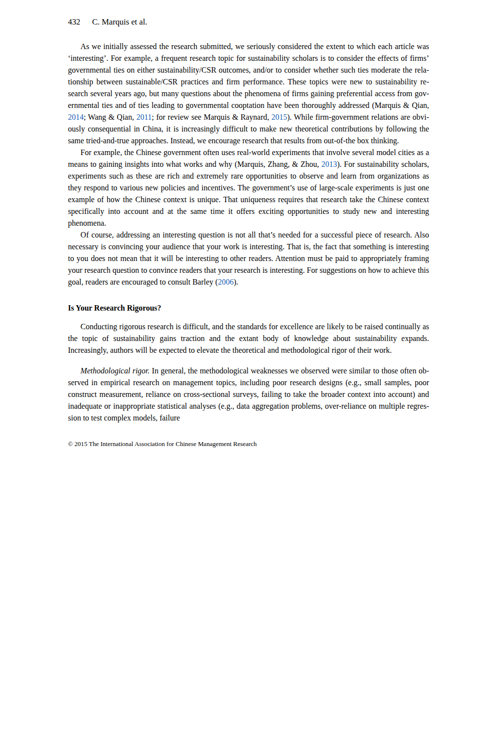432 C. Marquis et al.
As we initially assessed the research submitted, we seriously considered the extent to which each article was ‘interesting’. For example, a frequent research topic for sustainability scholars is to consider the effects of firms’ governmental ties on either sustainability/CSR outcomes, and/or to consider whether such ties moderate the relationship between sustainable/CSR practices and firm performance. These topics were new to sustainability research several years ago, but many questions about the phenomena of firms gaining preferential access from governmental ties and of ties leading to governmental cooptation have been thoroughly addressed (Marquis & Qian, 2014; Wang & Qian, 2011; for review see Marquis & Raynard, 2015). While firm-government relations are obviously consequential in China, it is increasingly difficult to make new theoretical contributions by following the same tried-and-true approaches. Instead, we encourage research that results from out-of-the box thinking.
For example, the Chinese government often uses real-world experiments that involve several model cities as a means to gaining insights into what works and why (Marquis, Zhang, & Zhou, 2013). For sustainability scholars, experiments such as these are rich and extremely rare opportunities to observe and learn from organizations as they respond to various new policies and incentives. The government’s use of large-scale experiments is just one example of how the Chinese context is unique. That uniqueness requires that research take the Chinese context specifically into account and at the same time it offers exciting opportunities to study new and interesting phenomena.
Of course, addressing an interesting question is not all that’s needed for a successful piece of research. Also necessary is convincing your audience that your work is interesting. That is, the fact that something is interesting to you does not mean that it will be interesting to other readers. Attention must be paid to appropriately framing your research question to convince readers that your research is interesting. For suggestions on how to achieve this goal, readers are encouraged to consult Barley (2006).
Is Your Research Rigorous?
Conducting rigorous research is difficult, and the standards for excellence are likely to be raised continually as the topic of sustainability gains traction and the extant body of knowledge about sustainability expands. Increasingly, authors will be expected to elevate the theoretical and methodological rigor of their work.
Methodological rigor. In general, the methodological weaknesses we observed were similar to those often observed in empirical research on management topics, including poor research designs (e.g., small samples, poor construct measurement, reliance on cross-sectional surveys, failing to take the broader context into account) and inadequate or inappropriate statistical analyses (e.g., data aggregation problems, over-reliance on multiple regression to test complex models, failure
© 2015 The International Association for Chinese Management Research